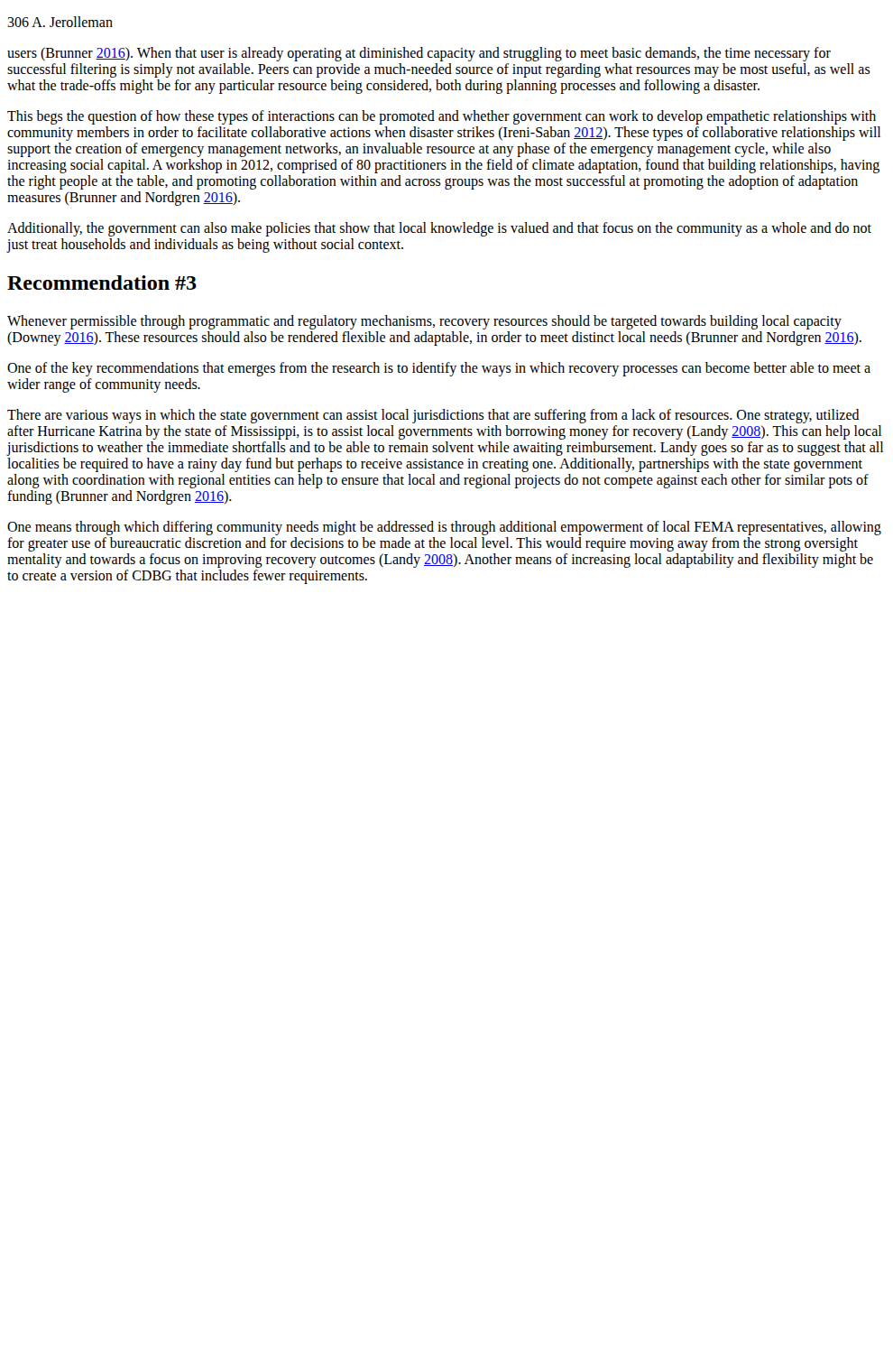306 A. Jerolleman
users (Brunner 2016). When that user is already operating at diminished capacity and struggling to meet basic demands, the time necessary for successful filtering is simply not available. Peers can provide a much-needed source of input regarding what resources may be most useful, as well as what the trade-offs might be for any particular resource being considered, both during planning processes and following a disaster.
This begs the question of how these types of interactions can be promoted and whether government can work to develop empathetic relationships with community members in order to facilitate collaborative actions when disaster strikes (Ireni-Saban 2012). These types of collaborative relationships will support the creation of emergency management networks, an invaluable resource at any phase of the emergency management cycle, while also increasing social capital. A workshop in 2012, comprised of 80 practitioners in the field of climate adaptation, found that building relationships, having the right people at the table, and promoting collaboration within and across groups was the most successful at promoting the adoption of adaptation measures (Brunner and Nordgren 2016).
Additionally, the government can also make policies that show that local knowledge is valued and that focus on the community as a whole and do not just treat households and individuals as being without social context.
Recommendation #3
Whenever permissible through programmatic and regulatory mechanisms, recovery resources should be targeted towards building local capacity (Downey 2016). These resources should also be rendered flexible and adaptable, in order to meet distinct local needs (Brunner and Nordgren 2016).
One of the key recommendations that emerges from the research is to identify the ways in which recovery processes can become better able to meet a wider range of community needs.
There are various ways in which the state government can assist local jurisdictions that are suffering from a lack of resources. One strategy, utilized after Hurricane Katrina by the state of Mississippi, is to assist local governments with borrowing money for recovery (Landy 2008). This can help local jurisdictions to weather the immediate shortfalls and to be able to remain solvent while awaiting reimbursement. Landy goes so far as to suggest that all localities be required to have a rainy day fund but perhaps to receive assistance in creating one. Additionally, partnerships with the state government along with coordination with regional entities can help to ensure that local and regional projects do not compete against each other for similar pots of funding (Brunner and Nordgren 2016).
One means through which differing community needs might be addressed is through additional empowerment of local FEMA representatives, allowing for greater use of bureaucratic discretion and for decisions to be made at the local level. This would require moving away from the strong oversight mentality and towards a focus on improving recovery outcomes (Landy 2008). Another means of increasing local adaptability and flexibility might be to create a version of CDBG that includes fewer requirements.